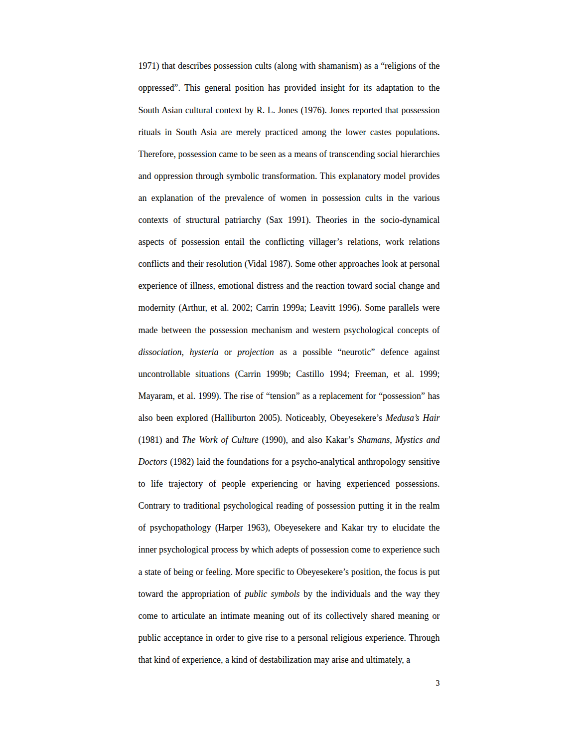1971) that describes possession cults (along with shamanism) as a “religions of the oppressed”. This general position has provided insight for its adaptation to the South Asian cultural context by R. L. Jones (1976). Jones reported that possession rituals in South Asia are merely practiced among the lower castes populations. Therefore, possession came to be seen as a means of transcending social hierarchies and oppression through symbolic transformation. This explanatory model provides an explanation of the prevalence of women in possession cults in the various contexts of structural patriarchy (Sax 1991). Theories in the socio-dynamical aspects of possession entail the conflicting villager’s relations, work relations conflicts and their resolution (Vidal 1987). Some other approaches look at personal experience of illness, emotional distress and the reaction toward social change and modernity (Arthur, et al. 2002; Carrin 1999a; Leavitt 1996). Some parallels were made between the possession mechanism and western psychological concepts of dissociation, hysteria or projection as a possible “neurotic” defence against uncontrollable situations (Carrin 1999b; Castillo 1994; Freeman, et al. 1999; Mayaram, et al. 1999). The rise of “tension” as a replacement for “possession” has also been explored (Halliburton 2005). Noticeably, Obeyesekere’s Medusa’s Hair (1981) and The Work of Culture (1990), and also Kakar’s Shamans, Mystics and Doctors (1982) laid the foundations for a psycho-analytical anthropology sensitive to life trajectory of people experiencing or having experienced possessions. Contrary to traditional psychological reading of possession putting it in the realm of psychopathology (Harper 1963), Obeyesekere and Kakar try to elucidate the inner psychological process by which adepts of possession come to experience such a state of being or feeling. More specific to Obeyesekere’s position, the focus is put toward the appropriation of public symbols by the individuals and the way they come to articulate an intimate meaning out of its collectively shared meaning or public acceptance in order to give rise to a personal religious experience. Through that kind of experience, a kind of destabilization may arise and ultimately, a
3